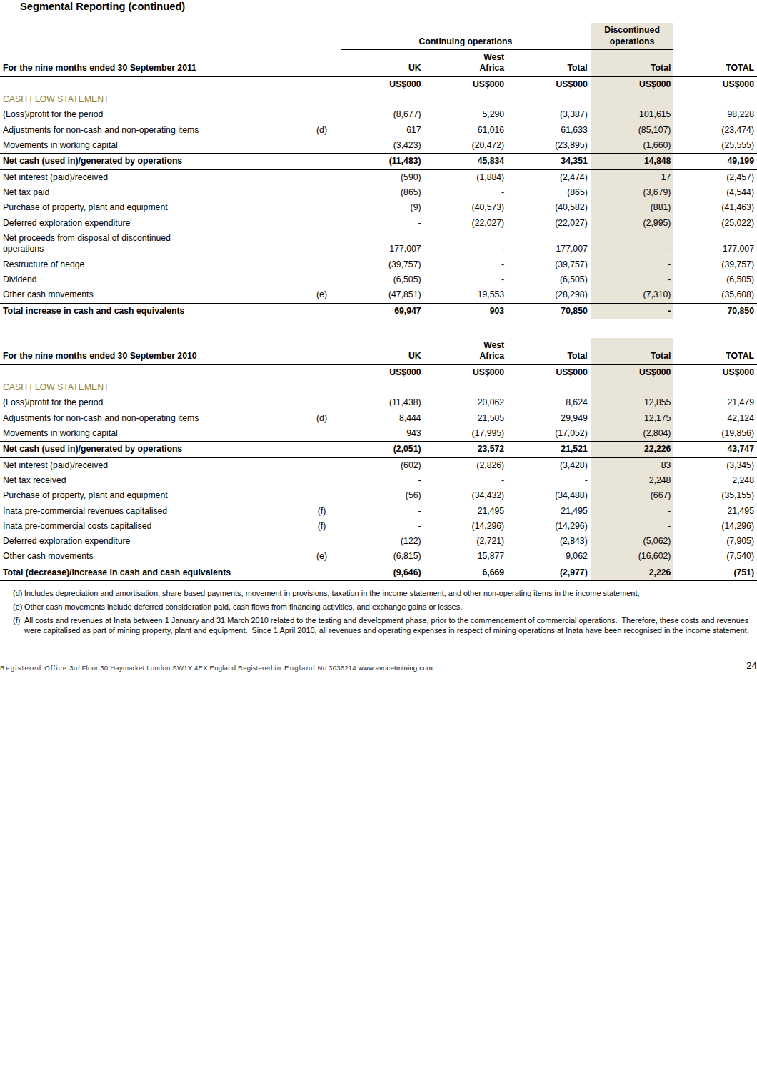3. Segmental Reporting (continued)
| | | Continuing operations | Discontinued operations | |
| For the nine months ended 30 September 2011 | | UK | West Africa | Total | Total | TOTAL |
| | | US$000 | US$000 | US$000 | US$000 | US$000 |
| CASH FLOW STATEMENT | | | | | | |
| (Loss)/profit for the period | | (8,677) | 5,290 | (3,387) | 101,615 | 98,228 |
| Adjustments for non-cash and non-operating items | (d) | 617 | 61,016 | 61,633 | (85,107) | (23,474) |
| Movements in working capital | | (3,423) | (20,472) | (23,895) | (1,660) | (25,555) |
| Net cash (used in)/generated by operations | | (11,483) | 45,834 | 34,351 | 14,848 | 49,199 |
| Net interest (paid)/received | | (590) | (1,884) | (2,474) | 17 | (2,457) |
| Net tax paid | | (865) | - | (865) | (3,679) | (4,544) |
| Purchase of property, plant and equipment | | (9) | (40,573) | (40,582) | (881) | (41,463) |
| Deferred exploration expenditure | | - | (22,027) | (22,027) | (2,995) | (25,022) |
| Net proceeds from disposal of discontinued operations | | 177,007 | - | 177,007 | - | 177,007 |
| Restructure of hedge | | (39,757) | - | (39,757) | - | (39,757) |
| Dividend | | (6,505) | - | (6,505) | - | (6,505) |
| Other cash movements | (e) | (47,851) | 19,553 | (28,298) | (7,310) | (35,608) |
| Total increase in cash and cash equivalents | | 69,947 | 903 | 70,850 | - | 70,850 |
| For the nine months ended 30 September 2010 | | UK | West Africa | Total | Total | TOTAL |
| | | US$000 | US$000 | US$000 | US$000 | US$000 |
| CASH FLOW STATEMENT | | | | | | |
| (Loss)/profit for the period | | (11,438) | 20,062 | 8,624 | 12,855 | 21,479 |
| Adjustments for non-cash and non-operating items | (d) | 8,444 | 21,505 | 29,949 | 12,175 | 42,124 |
| Movements in working capital | | 943 | (17,995) | (17,052) | (2,804) | (19,856) |
| Net cash (used in)/generated by operations | | (2,051) | 23,572 | 21,521 | 22,226 | 43,747 |
| Net interest (paid)/received | | (602) | (2,826) | (3,428) | 83 | (3,345) |
| Net tax received | | - | - | - | 2,248 | 2,248 |
| Purchase of property, plant and equipment | | (56) | (34,432) | (34,488) | (667) | (35,155) |
| Inata pre-commercial revenues capitalised | (f) | - | 21,495 | 21,495 | - | 21,495 |
| Inata pre-commercial costs capitalised | (f) | - | (14,296) | (14,296) | - | (14,296) |
| Deferred exploration expenditure | | (122) | (2,721) | (2,843) | (5,062) | (7,905) |
| Other cash movements | (e) | (6,815) | 15,877 | 9,062 | (16,602) | (7,540) |
| Total (decrease)/increase in cash and cash equivalents | | (9,646) | 6,669 | (2,977) | 2,226 | (751) |
(d)
Includes depreciation and amortisation, share based payments, movement in provisions, taxation in the income statement, and other non-operating items in the income statement;
(e)
Other cash movements include deferred consideration paid, cash flows from financing activities, and exchange gains or losses.
(f)
All costs and revenues at Inata between 1 January and 31 March 2010 related to the testing and development phase, prior to the commencement of commercial operations. Therefore, these costs and revenues were capitalised as part of mining property, plant and equipment. Since 1 April 2010, all revenues and operating expenses in respect of mining operations at Inata have been recognised in the income statement.
Registered Office 3rd Floor 30 Haymarket London SW1Y 4EX England Registered in England No 3036214 www.avocetmining.com
24